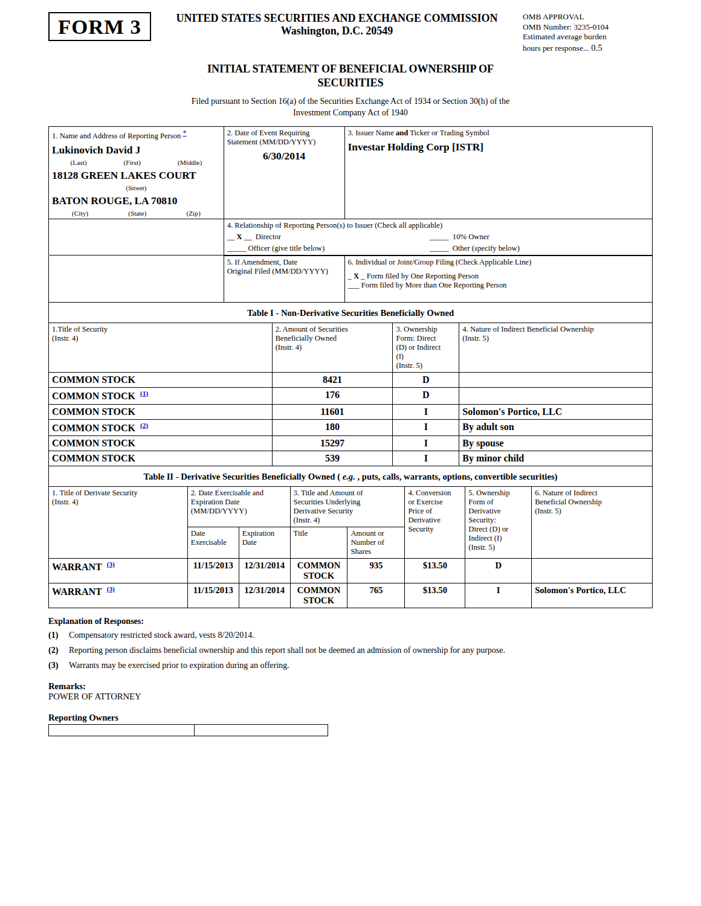FORM 3
UNITED STATES SECURITIES AND EXCHANGE COMMISSION
Washington, D.C. 20549
OMB APPROVAL
OMB Number: 3235-0104
Estimated average burden
hours per response... 0.5
INITIAL STATEMENT OF BENEFICIAL OWNERSHIP OF
SECURITIES
Filed pursuant to Section 16(a) of the Securities Exchange Act of 1934 or Section 30(h) of the
Investment Company Act of 1940
| 1. Name and Address of Reporting Person * Lukinovich David J (Last) (First) (Middle) 18128 GREEN LAKES COURT (Street) BATON ROUGE, LA 70810 (City) (State) (Zip) | 2. Date of Event Requiring Statement (MM/DD/YYYY) 6/30/2014 | 3. Issuer Name and Ticker or Trading Symbol Investar Holding Corp [ISTR] |
| | 4. Relationship of Reporting Person(s) to Issuer (Check all applicable) __ X __ Director _____ 10% Owner _____ Officer (give title below) _____ Other (specify below) |
| | 5. If Amendment, Date Original Filed (MM/DD/YYYY) | 6. Individual or Joint/Group Filing (Check Applicable Line) _ X _ Form filed by One Reporting Person ___ Form filed by More than One Reporting Person |
| Table I - Non-Derivative Securities Beneficially Owned |
| 1.Title of Security (Instr. 4) | 2. Amount of Securities Beneficially Owned (Instr. 4) | 3. Ownership Form: Direct (D) or Indirect (I) (Instr. 5) | 4. Nature of Indirect Beneficial Ownership (Instr. 5) |
| COMMON STOCK | 8421 | D | |
| COMMON STOCK (1) | 176 | D | |
| COMMON STOCK | 11601 | I | Solomon's Portico, LLC |
| COMMON STOCK (2) | 180 | I | By adult son |
| COMMON STOCK | 15297 | I | By spouse |
| COMMON STOCK | 539 | I | By minor child |
| Table II - Derivative Securities Beneficially Owned ( e.g. , puts, calls, warrants, options, convertible securities) |
| 1. Title of Derivate Security (Instr. 4) | 2. Date Exercisable and Expiration Date (MM/DD/YYYY) | 3. Title and Amount of Securities Underlying Derivative Security (Instr. 4) | 4. Conversion or Exercise Price of Derivative Security | 5. Ownership Form of Derivative Security: Direct (D) or Indirect (I) (Instr. 5) | 6. Nature of Indirect Beneficial Ownership (Instr. 5) |
| Date Exercisable | Expiration Date | Title | Amount or Number of Shares |
| WARRANT (3) | 11/15/2013 | 12/31/2014 | COMMON STOCK | 935 | $13.50 | D | |
| WARRANT (3) | 11/15/2013 | 12/31/2014 | COMMON STOCK | 765 | $13.50 | I | Solomon's Portico, LLC |
Explanation of Responses:
(1) Compensatory restricted stock award, vests 8/20/2014.
(2) Reporting person disclaims beneficial ownership and this report shall not be deemed an admission of ownership for any purpose.
(3) Warrants may be exercised prior to expiration during an offering.
Remarks:
POWER OF ATTORNEY
Reporting Owners